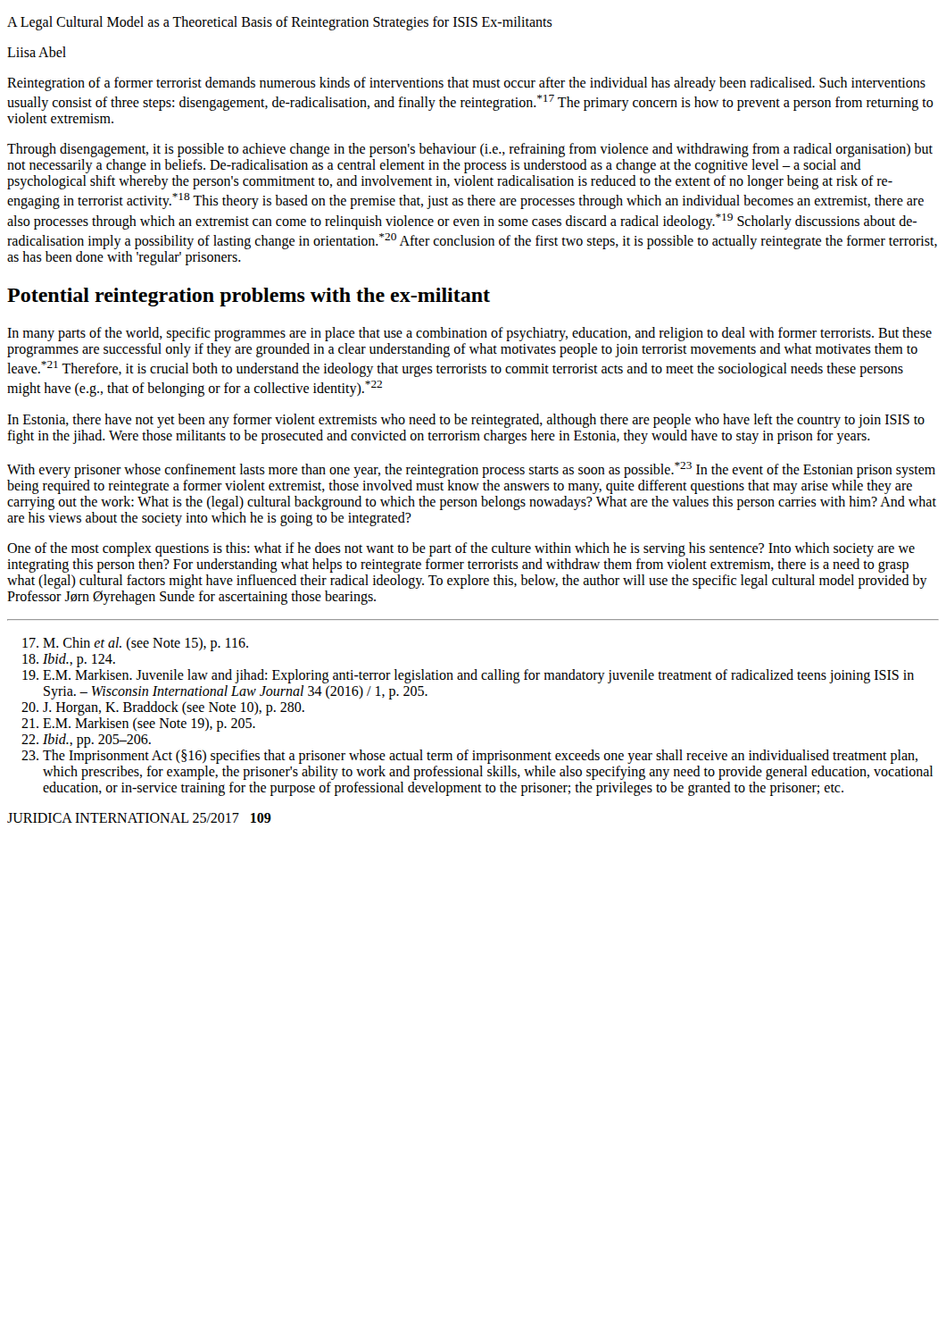A Legal Cultural Model as a Theoretical Basis of Reintegration Strategies for ISIS Ex-militants
Liisa Abel
Reintegration of a former terrorist demands numerous kinds of interventions that must occur after the individual has already been radicalised. Such interventions usually consist of three steps: disengagement, de-radicalisation, and finally the reintegration.*17 The primary concern is how to prevent a person from returning to violent extremism.
Through disengagement, it is possible to achieve change in the person's behaviour (i.e., refraining from violence and withdrawing from a radical organisation) but not necessarily a change in beliefs. De-radicalisation as a central element in the process is understood as a change at the cognitive level – a social and psychological shift whereby the person's commitment to, and involvement in, violent radicalisation is reduced to the extent of no longer being at risk of re-engaging in terrorist activity.*18 This theory is based on the premise that, just as there are processes through which an individual becomes an extremist, there are also processes through which an extremist can come to relinquish violence or even in some cases discard a radical ideology.*19 Scholarly discussions about de-radicalisation imply a possibility of lasting change in orientation.*20 After conclusion of the first two steps, it is possible to actually reintegrate the former terrorist, as has been done with 'regular' prisoners.
Potential reintegration problems with the ex-militant
In many parts of the world, specific programmes are in place that use a combination of psychiatry, education, and religion to deal with former terrorists. But these programmes are successful only if they are grounded in a clear understanding of what motivates people to join terrorist movements and what motivates them to leave.*21 Therefore, it is crucial both to understand the ideology that urges terrorists to commit terrorist acts and to meet the sociological needs these persons might have (e.g., that of belonging or for a collective identity).*22
In Estonia, there have not yet been any former violent extremists who need to be reintegrated, although there are people who have left the country to join ISIS to fight in the jihad. Were those militants to be prosecuted and convicted on terrorism charges here in Estonia, they would have to stay in prison for years.
With every prisoner whose confinement lasts more than one year, the reintegration process starts as soon as possible.*23 In the event of the Estonian prison system being required to reintegrate a former violent extremist, those involved must know the answers to many, quite different questions that may arise while they are carrying out the work: What is the (legal) cultural background to which the person belongs nowadays? What are the values this person carries with him? And what are his views about the society into which he is going to be integrated?
One of the most complex questions is this: what if he does not want to be part of the culture within which he is serving his sentence? Into which society are we integrating this person then? For understanding what helps to reintegrate former terrorists and withdraw them from violent extremism, there is a need to grasp what (legal) cultural factors might have influenced their radical ideology. To explore this, below, the author will use the specific legal cultural model provided by Professor Jørn Øyrehagen Sunde for ascertaining those bearings.
M. Chin et al. (see Note 15), p. 116.
Ibid., p. 124.
E.M. Markisen. Juvenile law and jihad: Exploring anti-terror legislation and calling for mandatory juvenile treatment of radicalized teens joining ISIS in Syria. – Wisconsin International Law Journal 34 (2016) / 1, p. 205.
J. Horgan, K. Braddock (see Note 10), p. 280.
E.M. Markisen (see Note 19), p. 205.
Ibid., pp. 205–206.
The Imprisonment Act (§16) specifies that a prisoner whose actual term of imprisonment exceeds one year shall receive an individualised treatment plan, which prescribes, for example, the prisoner's ability to work and professional skills, while also specifying any need to provide general education, vocational education, or in-service training for the purpose of professional development to the prisoner; the privileges to be granted to the prisoner; etc.
JURIDICA INTERNATIONAL 25/2017 109